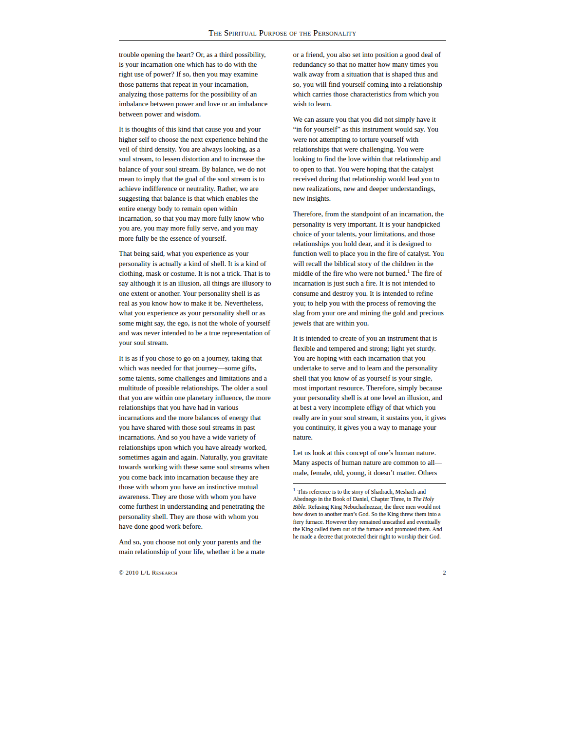The Spiritual Purpose of the Personality
trouble opening the heart? Or, as a third possibility, is your incarnation one which has to do with the right use of power? If so, then you may examine those patterns that repeat in your incarnation, analyzing those patterns for the possibility of an imbalance between power and love or an imbalance between power and wisdom.
It is thoughts of this kind that cause you and your higher self to choose the next experience behind the veil of third density. You are always looking, as a soul stream, to lessen distortion and to increase the balance of your soul stream. By balance, we do not mean to imply that the goal of the soul stream is to achieve indifference or neutrality. Rather, we are suggesting that balance is that which enables the entire energy body to remain open within incarnation, so that you may more fully know who you are, you may more fully serve, and you may more fully be the essence of yourself.
That being said, what you experience as your personality is actually a kind of shell. It is a kind of clothing, mask or costume. It is not a trick. That is to say although it is an illusion, all things are illusory to one extent or another. Your personality shell is as real as you know how to make it be. Nevertheless, what you experience as your personality shell or as some might say, the ego, is not the whole of yourself and was never intended to be a true representation of your soul stream.
It is as if you chose to go on a journey, taking that which was needed for that journey—some gifts, some talents, some challenges and limitations and a multitude of possible relationships. The older a soul that you are within one planetary influence, the more relationships that you have had in various incarnations and the more balances of energy that you have shared with those soul streams in past incarnations. And so you have a wide variety of relationships upon which you have already worked, sometimes again and again. Naturally, you gravitate towards working with these same soul streams when you come back into incarnation because they are those with whom you have an instinctive mutual awareness. They are those with whom you have come furthest in understanding and penetrating the personality shell. They are those with whom you have done good work before.
And so, you choose not only your parents and the main relationship of your life, whether it be a mate
or a friend, you also set into position a good deal of redundancy so that no matter how many times you walk away from a situation that is shaped thus and so, you will find yourself coming into a relationship which carries those characteristics from which you wish to learn.
We can assure you that you did not simply have it “in for yourself” as this instrument would say. You were not attempting to torture yourself with relationships that were challenging. You were looking to find the love within that relationship and to open to that. You were hoping that the catalyst received during that relationship would lead you to new realizations, new and deeper understandings, new insights.
Therefore, from the standpoint of an incarnation, the personality is very important. It is your handpicked choice of your talents, your limitations, and those relationships you hold dear, and it is designed to function well to place you in the fire of catalyst. You will recall the biblical story of the children in the middle of the fire who were not burned.1 The fire of incarnation is just such a fire. It is not intended to consume and destroy you. It is intended to refine you; to help you with the process of removing the slag from your ore and mining the gold and precious jewels that are within you.
It is intended to create of you an instrument that is flexible and tempered and strong; light yet sturdy. You are hoping with each incarnation that you undertake to serve and to learn and the personality shell that you know of as yourself is your single, most important resource. Therefore, simply because your personality shell is at one level an illusion, and at best a very incomplete effigy of that which you really are in your soul stream, it sustains you, it gives you continuity, it gives you a way to manage your nature.
Let us look at this concept of one’s human nature. Many aspects of human nature are common to all—male, female, old, young, it doesn’t matter. Others
1 This reference is to the story of Shadrach, Meshach and Abednego in the Book of Daniel, Chapter Three, in The Holy Bible. Refusing King Nebuchadnezzar, the three men would not bow down to another man’s God. So the King threw them into a fiery furnace. However they remained unscathed and eventually the King called them out of the furnace and promoted them. And he made a decree that protected their right to worship their God.
© 2010 L/L Research 2